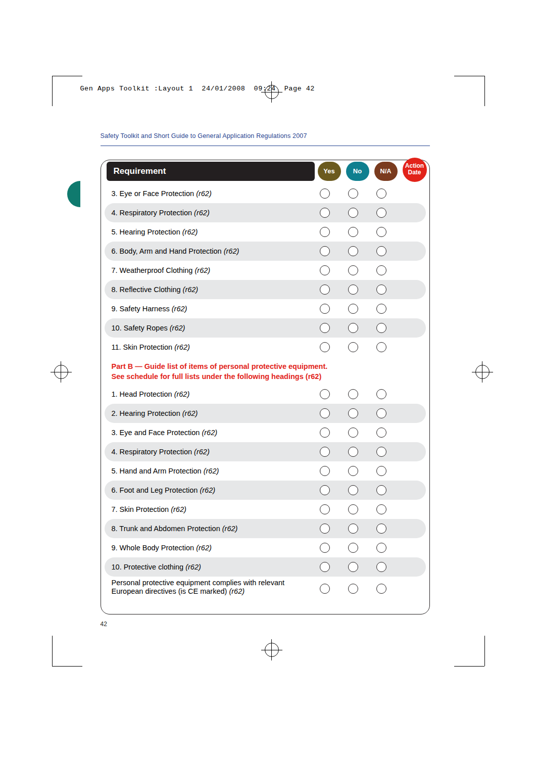Gen Apps Toolkit :Layout 1 24/01/2008 09:24 Page 42
Safety Toolkit and Short Guide to General Application Regulations 2007
Requirement
Yes
No
N/A
Action
Date
3. Eye or Face Protection (r62)
4. Respiratory Protection (r62)
5. Hearing Protection (r62)
6. Body, Arm and Hand Protection (r62)
7. Weatherproof Clothing (r62)
8. Reflective Clothing (r62)
9. Safety Harness (r62)
10. Safety Ropes (r62)
11. Skin Protection (r62)
Part B — Guide list of items of personal protective equipment.
See schedule for full lists under the following headings (r62)
1. Head Protection (r62)
2. Hearing Protection (r62)
3. Eye and Face Protection (r62)
4. Respiratory Protection (r62)
5. Hand and Arm Protection (r62)
6. Foot and Leg Protection (r62)
7. Skin Protection (r62)
8. Trunk and Abdomen Protection (r62)
9. Whole Body Protection (r62)
10. Protective clothing (r62)
Personal protective equipment complies with relevant
European directives (is CE marked) (r62)
42